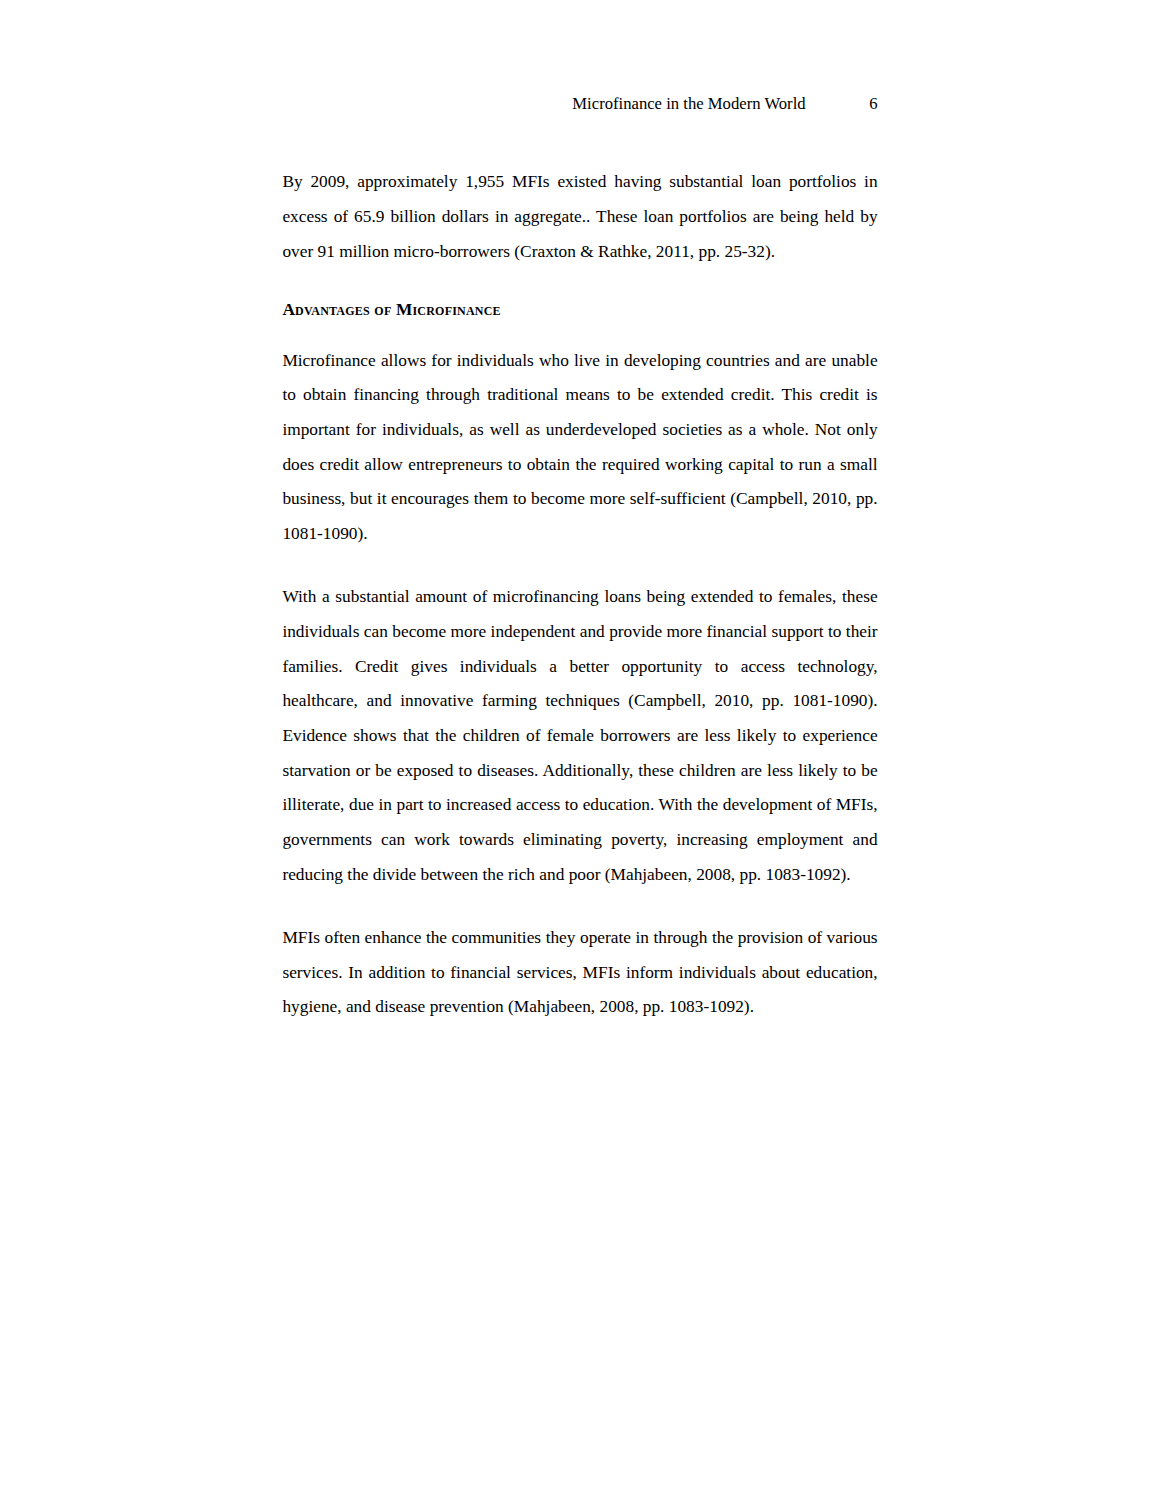Microfinance in the Modern World 6
By 2009, approximately 1,955 MFIs existed having substantial loan portfolios in excess of 65.9 billion dollars in aggregate.. These loan portfolios are being held by over 91 million micro-borrowers (Craxton & Rathke, 2011, pp. 25-32).
Advantages of Microfinance
Microfinance allows for individuals who live in developing countries and are unable to obtain financing through traditional means to be extended credit. This credit is important for individuals, as well as underdeveloped societies as a whole. Not only does credit allow entrepreneurs to obtain the required working capital to run a small business, but it encourages them to become more self-sufficient (Campbell, 2010, pp. 1081-1090).
With a substantial amount of microfinancing loans being extended to females, these individuals can become more independent and provide more financial support to their families. Credit gives individuals a better opportunity to access technology, healthcare, and innovative farming techniques (Campbell, 2010, pp. 1081-1090). Evidence shows that the children of female borrowers are less likely to experience starvation or be exposed to diseases. Additionally, these children are less likely to be illiterate, due in part to increased access to education. With the development of MFIs, governments can work towards eliminating poverty, increasing employment and reducing the divide between the rich and poor (Mahjabeen, 2008, pp. 1083-1092).
MFIs often enhance the communities they operate in through the provision of various services. In addition to financial services, MFIs inform individuals about education, hygiene, and disease prevention (Mahjabeen, 2008, pp. 1083-1092).